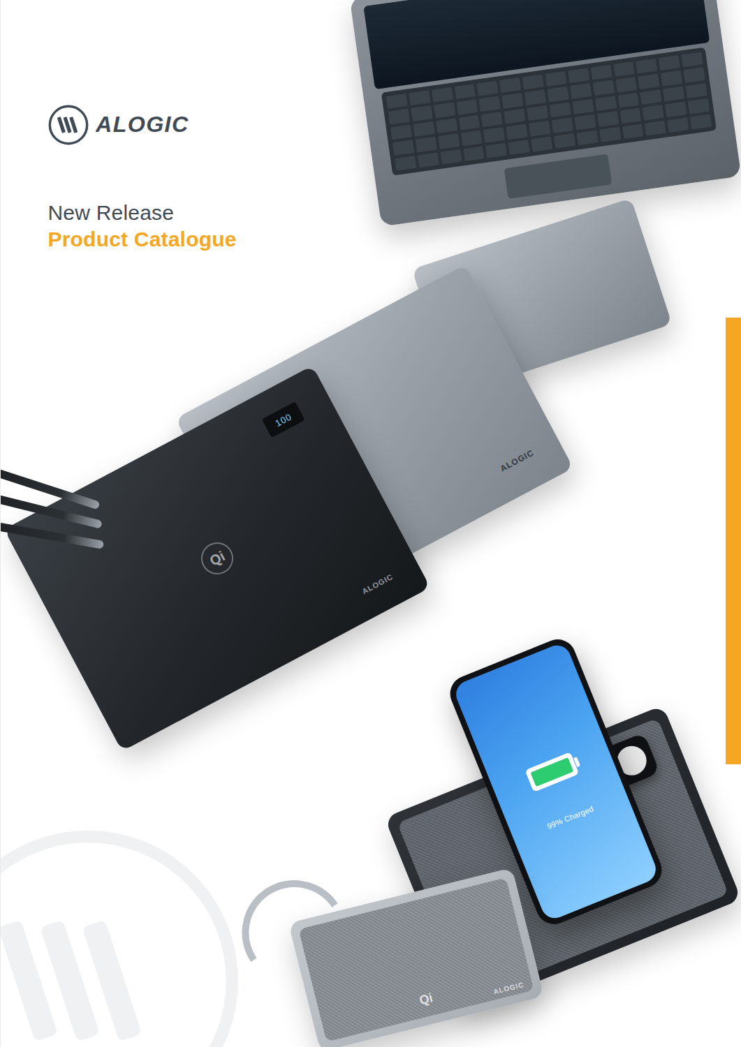THUNDERBOLT
ALOGIC
100
Qi
ALOGIC
99% Charged
Qi
ALOGIC
ALOGIC
ALOGIC
New Release
Product Catalogue